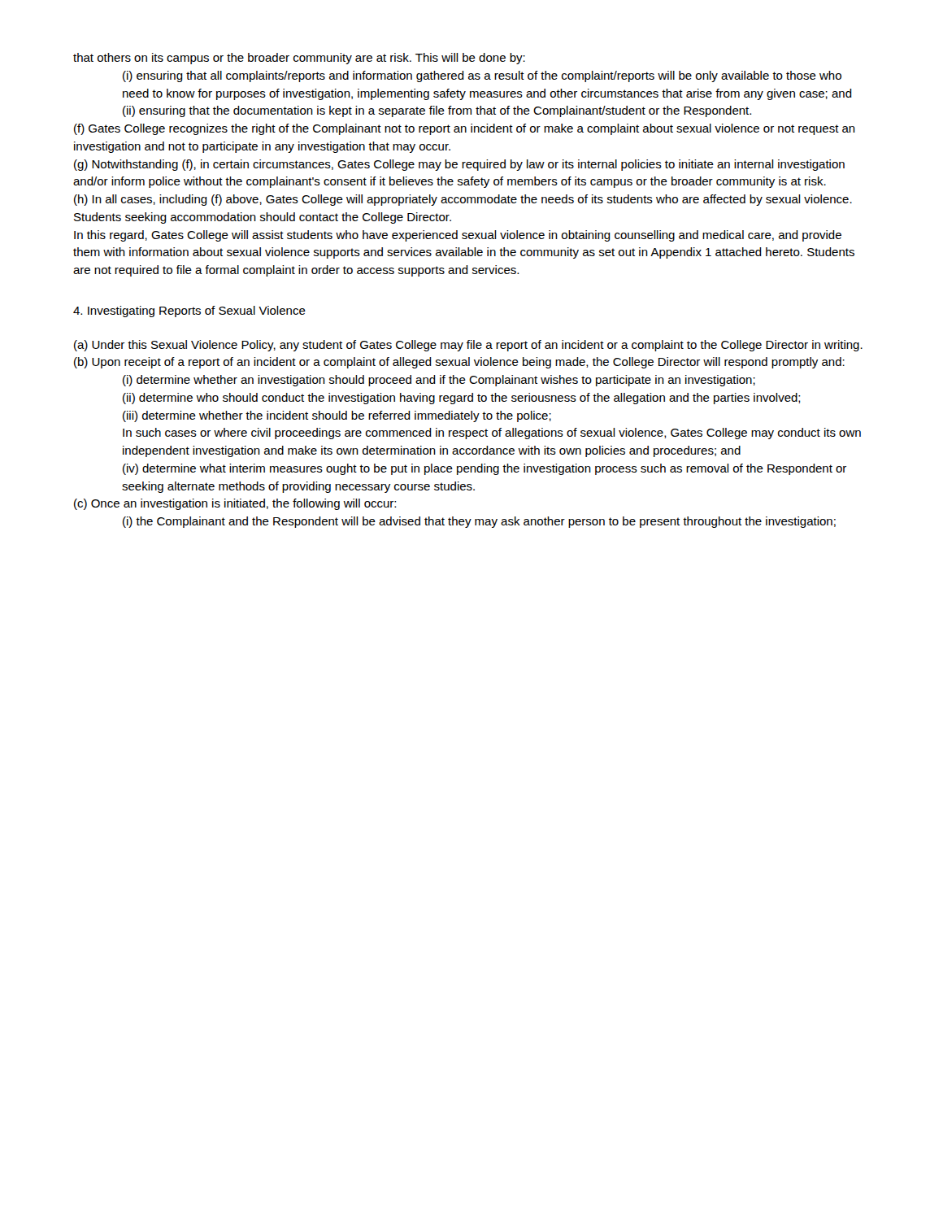that others on its campus or the broader community are at risk. This will be done by:
(i) ensuring that all complaints/reports and information gathered as a result of the complaint/reports will be only available to those who need to know for purposes of investigation, implementing safety measures and other circumstances that arise from any given case; and
(ii) ensuring that the documentation is kept in a separate file from that of the Complainant/student or the Respondent.
(f) Gates College recognizes the right of the Complainant not to report an incident of or make a complaint about sexual violence or not request an investigation and not to participate in any investigation that may occur.
(g) Notwithstanding (f), in certain circumstances, Gates College may be required by law or its internal policies to initiate an internal investigation and/or inform police without the complainant's consent if it believes the safety of members of its campus or the broader community is at risk.
(h) In all cases, including (f) above, Gates College will appropriately accommodate the needs of its students who are affected by sexual violence. Students seeking accommodation should contact the College Director.
In this regard, Gates College will assist students who have experienced sexual violence in obtaining counselling and medical care, and provide them with information about sexual violence supports and services available in the community as set out in Appendix 1 attached hereto. Students are not required to file a formal complaint in order to access supports and services.
4. Investigating Reports of Sexual Violence
(a) Under this Sexual Violence Policy, any student of Gates College may file a report of an incident or a complaint to the College Director in writing.
(b) Upon receipt of a report of an incident or a complaint of alleged sexual violence being made, the College Director will respond promptly and:
(i) determine whether an investigation should proceed and if the Complainant wishes to participate in an investigation;
(ii) determine who should conduct the investigation having regard to the seriousness of the allegation and the parties involved;
(iii) determine whether the incident should be referred immediately to the police;
In such cases or where civil proceedings are commenced in respect of allegations of sexual violence, Gates College may conduct its own independent investigation and make its own determination in accordance with its own policies and procedures; and
(iv) determine what interim measures ought to be put in place pending the investigation process such as removal of the Respondent or seeking alternate methods of providing necessary course studies.
(c) Once an investigation is initiated, the following will occur:
(i) the Complainant and the Respondent will be advised that they may ask another person to be present throughout the investigation;